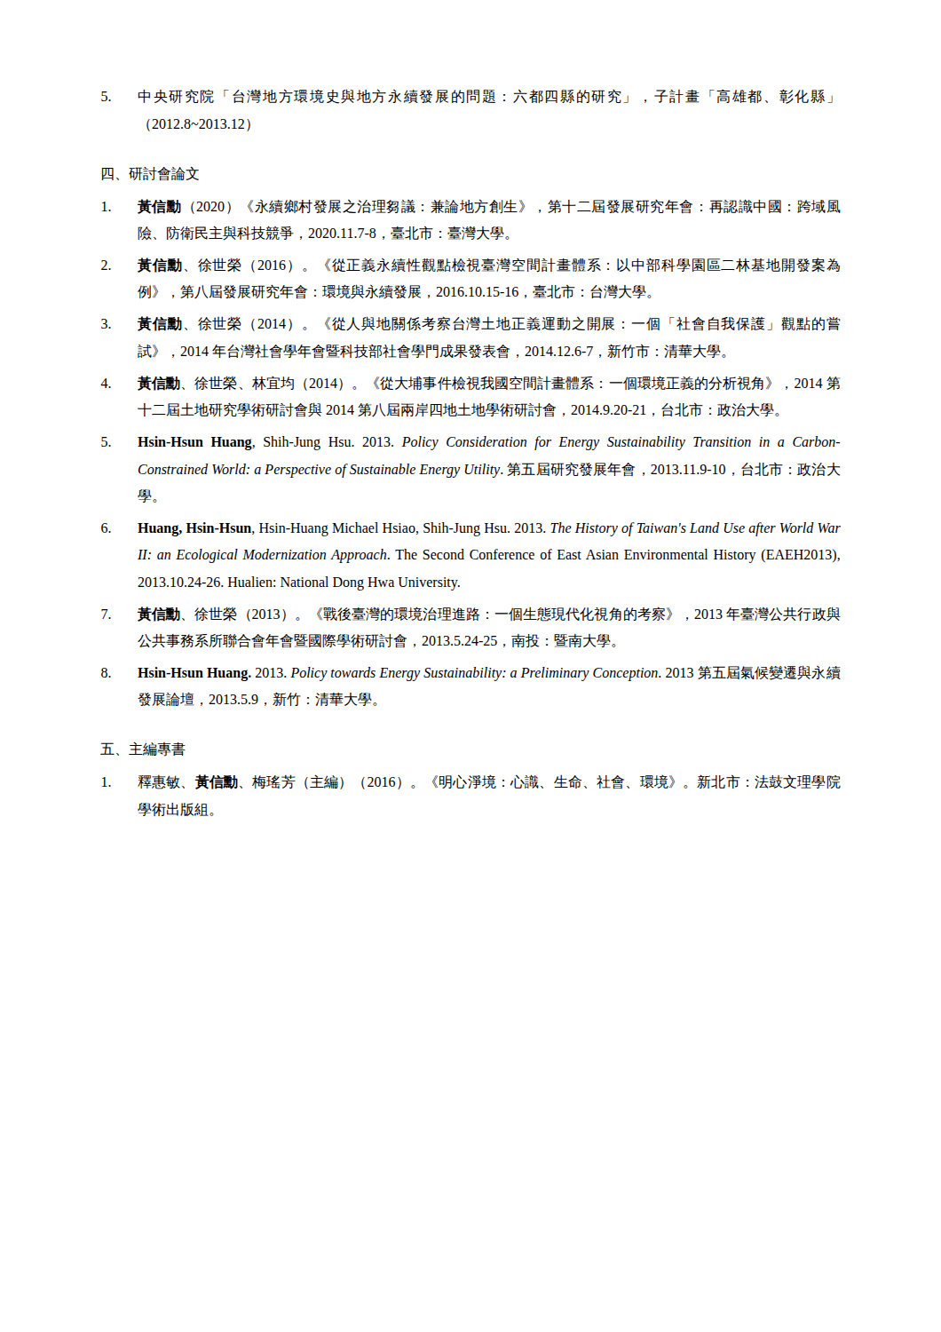5. 中央研究院「台灣地方環境史與地方永續發展的問題：六都四縣的研究」，子計畫「高雄都、彰化縣」（2012.8~2013.12）
四、研討會論文
1. 黃信勳（2020）《永續鄉村發展之治理芻議：兼論地方創生》，第十二屆發展研究年會：再認識中國：跨域風險、防衛民主與科技競爭，2020.11.7-8，臺北市：臺灣大學。
2. 黃信勳、徐世榮（2016）。《從正義永續性觀點檢視臺灣空間計畫體系：以中部科學園區二林基地開發案為例》，第八屆發展研究年會：環境與永續發展，2016.10.15-16，臺北市：台灣大學。
3. 黃信勳、徐世榮（2014）。《從人與地關係考察台灣土地正義運動之開展：一個「社會自我保護」觀點的嘗試》，2014 年台灣社會學年會暨科技部社會學門成果發表會，2014.12.6-7，新竹市：清華大學。
4. 黃信勳、徐世榮、林宜均（2014）。《從大埔事件檢視我國空間計畫體系：一個環境正義的分析視角》，2014 第十二屆土地研究學術研討會與 2014 第八屆兩岸四地土地學術研討會，2014.9.20-21，台北市：政治大學。
5. Hsin-Hsun Huang, Shih-Jung Hsu. 2013. Policy Consideration for Energy Sustainability Transition in a Carbon-Constrained World: a Perspective of Sustainable Energy Utility. 第五屆研究發展年會，2013.11.9-10，台北市：政治大學。
6. Huang, Hsin-Hsun, Hsin-Huang Michael Hsiao, Shih-Jung Hsu. 2013. The History of Taiwan's Land Use after World War II: an Ecological Modernization Approach. The Second Conference of East Asian Environmental History (EAEH2013), 2013.10.24-26. Hualien: National Dong Hwa University.
7. 黃信勳、徐世榮（2013）。《戰後臺灣的環境治理進路：一個生態現代化視角的考察》，2013 年臺灣公共行政與公共事務系所聯合會年會暨國際學術研討會，2013.5.24-25，南投：暨南大學。
8. Hsin-Hsun Huang. 2013. Policy towards Energy Sustainability: a Preliminary Conception. 2013 第五屆氣候變遷與永續發展論壇，2013.5.9，新竹：清華大學。
五、主編專書
1. 釋惠敏、黃信勳、梅瑤芳（主編）（2016）。《明心淨境：心識、生命、社會、環境》。新北市：法鼓文理學院學術出版組。